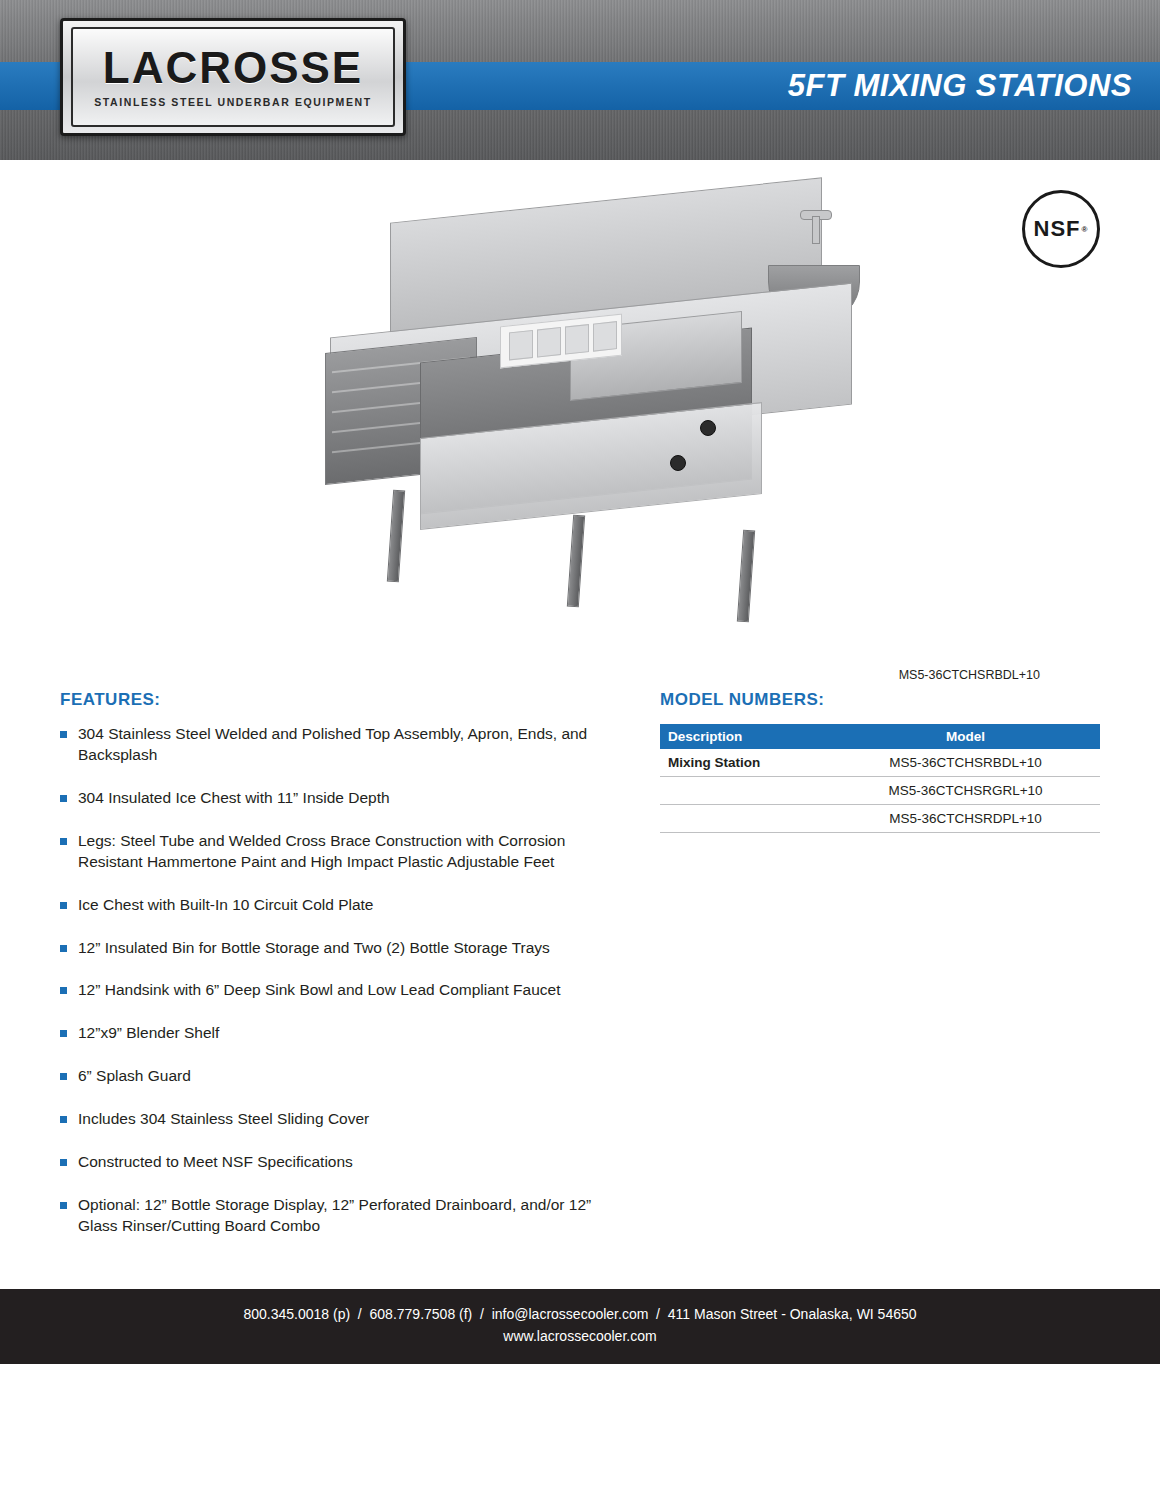5FT MIXING STATIONS
LACROSSE
Stainless Steel Underbar Equipment
NSF®
MS5-36CTCHSRBDL+10
FEATURES:
304 Stainless Steel Welded and Polished Top Assembly, Apron, Ends, and Backsplash
304 Insulated Ice Chest with 11” Inside Depth
Legs: Steel Tube and Welded Cross Brace Construction with Corrosion Resistant Hammertone Paint and High Impact Plastic Adjustable Feet
Ice Chest with Built-In 10 Circuit Cold Plate
12” Insulated Bin for Bottle Storage and Two (2) Bottle Storage Trays
12” Handsink with 6” Deep Sink Bowl and Low Lead Compliant Faucet
12”x9” Blender Shelf
6” Splash Guard
Includes 304 Stainless Steel Sliding Cover
Constructed to Meet NSF Specifications
Optional: 12” Bottle Storage Display, 12” Perforated Drainboard, and/or 12” Glass Rinser/Cutting Board Combo
MODEL NUMBERS:
| Description | Model |
| --- | --- |
| Mixing Station | MS5-36CTCHSRBDL+10 |
| | MS5-36CTCHSRGRL+10 |
| | MS5-36CTCHSRDPL+10 |
800.345.0018 (p) / 608.779.7508 (f) / info@lacrossecooler.com / 411 Mason Street - Onalaska, WI 54650
www.lacrossecooler.com